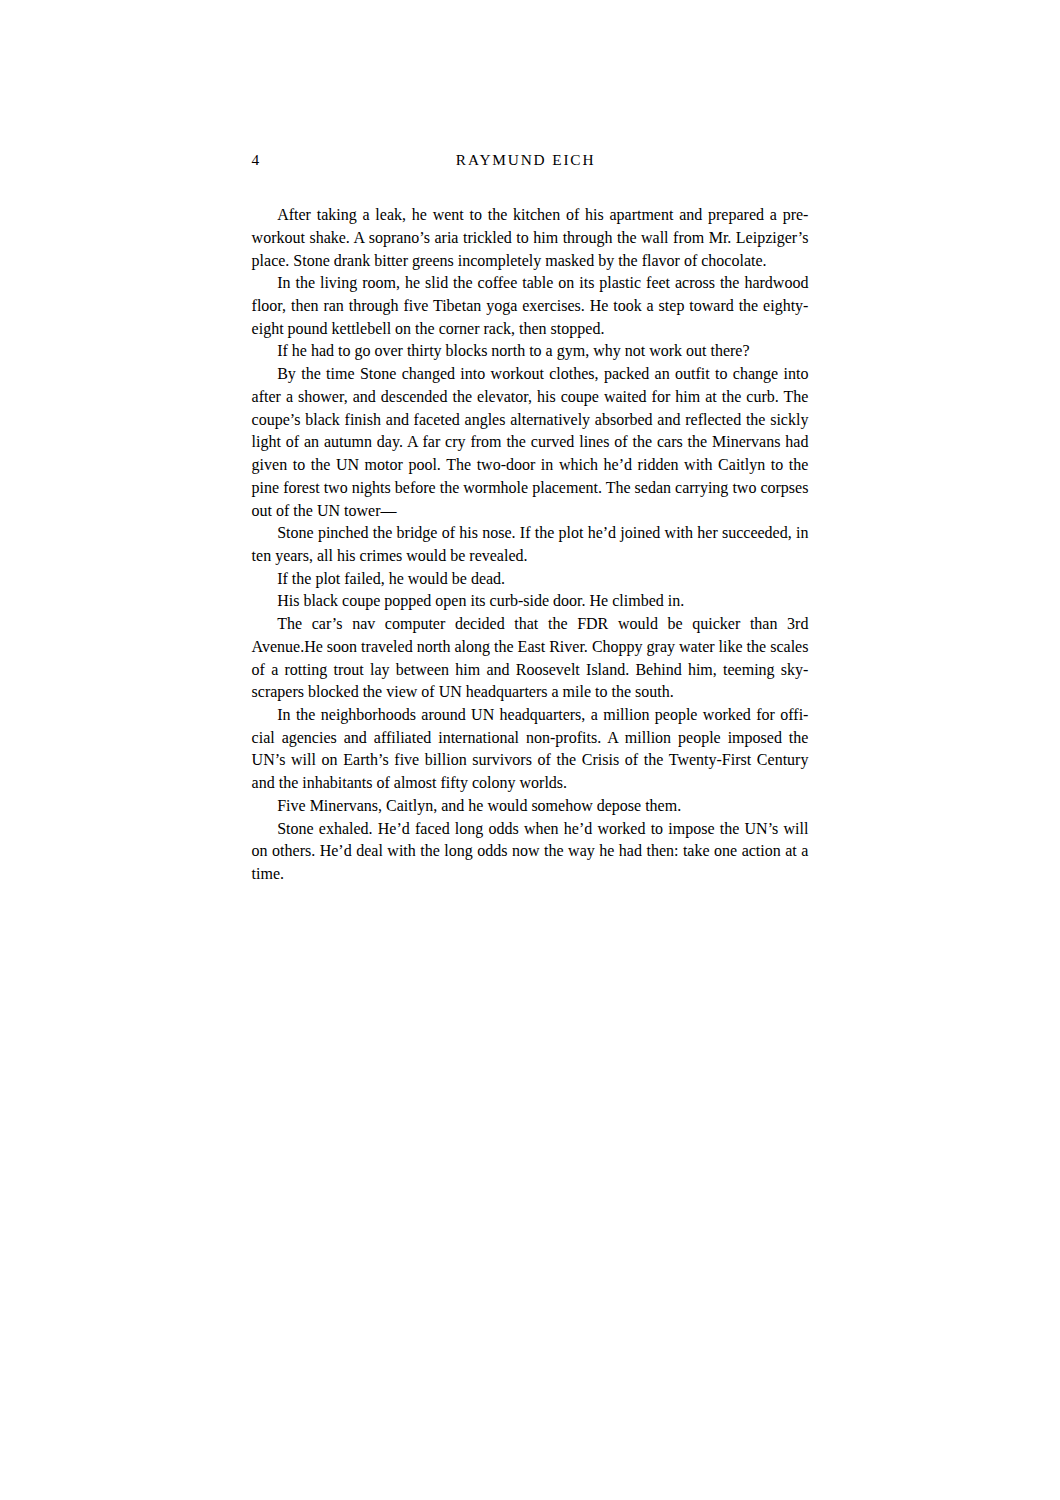4 Raymund Eich
After taking a leak, he went to the kitchen of his apartment and prepared a pre-workout shake. A soprano’s aria trickled to him through the wall from Mr. Leipziger’s place. Stone drank bitter greens incompletely masked by the flavor of chocolate.
In the living room, he slid the coffee table on its plastic feet across the hardwood floor, then ran through five Tibetan yoga exercises. He took a step toward the eighty-eight pound kettlebell on the corner rack, then stopped.
If he had to go over thirty blocks north to a gym, why not work out there?
By the time Stone changed into workout clothes, packed an outfit to change into after a shower, and descended the elevator, his coupe waited for him at the curb. The coupe’s black finish and faceted angles alternatively absorbed and reflected the sickly light of an autumn day. A far cry from the curved lines of the cars the Minervans had given to the UN motor pool. The two-door in which he’d ridden with Caitlyn to the pine forest two nights before the wormhole placement. The sedan carrying two corpses out of the UN tower—
Stone pinched the bridge of his nose. If the plot he’d joined with her succeeded, in ten years, all his crimes would be revealed.
If the plot failed, he would be dead.
His black coupe popped open its curb-side door. He climbed in.
The car’s nav computer decided that the FDR would be quicker than 3rd Avenue.He soon traveled north along the East River. Choppy gray water like the scales of a rotting trout lay between him and Roosevelt Island. Behind him, teeming skyscrapers blocked the view of UN headquarters a mile to the south.
In the neighborhoods around UN headquarters, a million people worked for official agencies and affiliated international non-profits. A million people imposed the UN’s will on Earth’s five billion survivors of the Crisis of the Twenty-First Century and the inhabitants of almost fifty colony worlds.
Five Minervans, Caitlyn, and he would somehow depose them.
Stone exhaled. He’d faced long odds when he’d worked to impose the UN’s will on others. He’d deal with the long odds now the way he had then: take one action at a time.